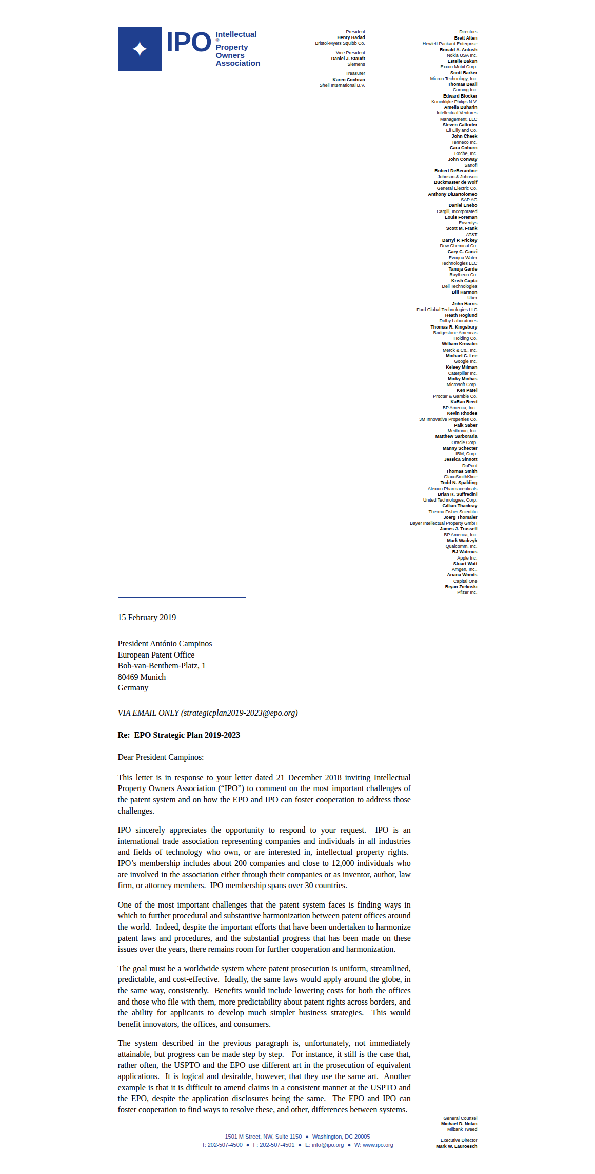✦
IPO
Intellectual® Property Owners Association
President
Henry Hadad
Bristol-Myers Squibb Co.
Vice President
Daniel J. Staudt
Siemens
Treasurer
Karen Cochran
Shell International B.V.
Directors
Brett Alten
Hewlett Packard Enterprise
Ronald A. Antush
Nokia USA Inc.
Estelle Bakun
Exxon Mobil Corp.
Scott Barker
Micron Technology, Inc.
Thomas Beall
Corning Inc.
Edward Blocker
Koninklijke Philips N.V.
Amelia Buharin
Intellectual Ventures
Management, LLC
Steven Caltrider
Eli Lilly and Co.
John Cheek
Tenneco Inc.
Cara Coburn
Roche, Inc.
John Conway
Sanofi
Robert DeBerardine
Johnson & Johnson
Buckmaster de Wolf
General Electric Co.
Anthony DiBartolomeo
SAP AG
Daniel Enebo
Cargill, Incorporated
Louis Foreman
Enventys
Scott M. Frank
AT&T
Darryl P. Frickey
Dow Chemical Co.
Gary C. Ganzi
Evoqua Water
Technologies LLC
Tanuja Garde
Raytheon Co.
Krish Gupta
Dell Technologies
Bill Harmon
Uber
John Harris
Ford Global Technologies LLC
Heath Hoglund
Dolby Laboratories
Thomas R. Kingsbury
Bridgestone Americas
Holding Co.
William Krovatin
Merck & Co., Inc.
Michael C. Lee
Google Inc.
Kelsey Milman
Caterpillar Inc.
Micky Minhas
Microsoft Corp.
Ken Patel
Procter & Gamble Co.
KaRan Reed
BP America, Inc..
Kevin Rhodes
3M Innovative Properties Co.
Paik Saber
Medtronic, Inc.
Matthew Sarboraria
Oracle Corp.
Manny Schecter
IBM, Corp.
Jessica Sinnott
DuPont
Thomas Smith
GlaxoSmithKline
Todd N. Spalding
Alexion Pharmaceuticals
Brian R. Suffredini
United Technologies, Corp.
Gillian Thackray
Thermo Fisher Scientific
Joerg Thomaier
Bayer Intellectual Property GmbH
James J. Trussell
BP America, Inc.
Mark Wadrzyk
Qualcomm, Inc.
BJ Watrous
Apple Inc.
Stuart Watt
Amgen, Inc..
Ariana Woods
Capital One
Bryan Zielinski
Pfizer Inc.
15 February 2019
President António Campinos European Patent Office Bob-van-Benthem-Platz, 1 80469 Munich Germany
VIA EMAIL ONLY (strategicplan2019-2023@epo.org)
Re: EPO Strategic Plan 2019-2023
Dear President Campinos:
This letter is in response to your letter dated 21 December 2018 inviting Intellectual Property Owners Association (“IPO”) to comment on the most important challenges of the patent system and on how the EPO and IPO can foster cooperation to address those challenges.
IPO sincerely appreciates the opportunity to respond to your request. IPO is an international trade association representing companies and individuals in all industries and fields of technology who own, or are interested in, intellectual property rights. IPO’s membership includes about 200 companies and close to 12,000 individuals who are involved in the association either through their companies or as inventor, author, law firm, or attorney members. IPO membership spans over 30 countries.
One of the most important challenges that the patent system faces is finding ways in which to further procedural and substantive harmonization between patent offices around the world. Indeed, despite the important efforts that have been undertaken to harmonize patent laws and procedures, and the substantial progress that has been made on these issues over the years, there remains room for further cooperation and harmonization.
The goal must be a worldwide system where patent prosecution is uniform, streamlined, predictable, and cost-effective. Ideally, the same laws would apply around the globe, in the same way, consistently. Benefits would include lowering costs for both the offices and those who file with them, more predictability about patent rights across borders, and the ability for applicants to develop much simpler business strategies. This would benefit innovators, the offices, and consumers.
The system described in the previous paragraph is, unfortunately, not immediately attainable, but progress can be made step by step. For instance, it still is the case that, rather often, the USPTO and the EPO use different art in the prosecution of equivalent applications. It is logical and desirable, however, that they use the same art. Another example is that it is difficult to amend claims in a consistent manner at the USPTO and the EPO, despite the application disclosures being the same. The EPO and IPO can foster cooperation to find ways to resolve these, and other, differences between systems.
1501 M Street, NW, Suite 1150 ● Washington, DC 20005
T: 202-507-4500 ● F: 202-507-4501 ● E: info@ipo.org ● W: www.ipo.org
General Counsel
Michael D. Nolan
Milbank Tweed
Executive Director
Mark W. Lauroesch